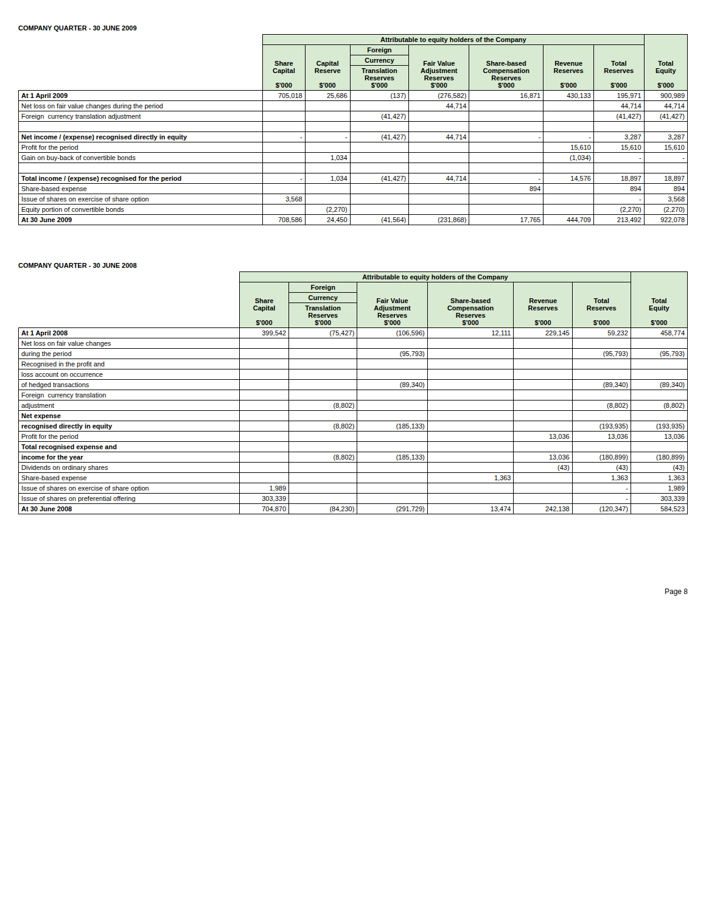COMPANY QUARTER - 30 JUNE 2009
| | Attributable to equity holders of the Company | Total Equity $'000 |
| --- | --- | --- |
| Share Capital $'000 | Capital Reserve $'000 | Foreign | Fair Value Adjustment Reserves $'000 | Share-based Compensation Reserves $'000 | Revenue Reserves $'000 | Total Reserves $'000 |
| Currency |
| Translation Reserves $'000 |
| At 1 April 2009 | 705,018 | 25,686 | (137) | (276,582) | 16,871 | 430,133 | 195,971 | 900,989 |
| Net loss on fair value changes during the period | | | | 44,714 | | | 44,714 | 44,714 |
| Foreign currency translation adjustment | | | (41,427) | | | | (41,427) | (41,427) |
| Net income / (expense) recognised directly in equity | - | - | (41,427) | 44,714 | - | - | 3,287 | 3,287 |
| Profit for the period | | | | | | 15,610 | 15,610 | 15,610 |
| Gain on buy-back of convertible bonds | | 1,034 | | | | (1,034) | - | - |
| Total income / (expense) recognised for the period | - | 1,034 | (41,427) | 44,714 | - | 14,576 | 18,897 | 18,897 |
| Share-based expense | | | | | 894 | | 894 | 894 |
| Issue of shares on exercise of share option | 3,568 | | | | | | - | 3,568 |
| Equity portion of convertible bonds | | (2,270) | | | | | (2,270) | (2,270) |
| At 30 June 2009 | 708,586 | 24,450 | (41,564) | (231,868) | 17,765 | 444,709 | 213,492 | 922,078 |
COMPANY QUARTER - 30 JUNE 2008
| | Attributable to equity holders of the Company | Total Equity $'000 |
| --- | --- | --- |
| Share Capital $'000 | Foreign | Fair Value Adjustment Reserves $'000 | Share-based Compensation Reserves $'000 | Revenue Reserves $'000 | Total Reserves $'000 |
| Currency |
| Translation Reserves $'000 |
| At 1 April 2008 | 399,542 | (75,427) | (106,596) | 12,111 | 229,145 | 59,232 | 458,774 |
| Net loss on fair value changes | | | | | | | |
| during the period | | | (95,793) | | | (95,793) | (95,793) |
| Recognised in the profit and | | | | | | | |
| loss account on occurrence | | | | | | | |
| of hedged transactions | | | (89,340) | | | (89,340) | (89,340) |
| Foreign currency translation | | | | | | | |
| adjustment | | (8,802) | | | | (8,802) | (8,802) |
| Net expense | | | | | | | |
| recognised directly in equity | | (8,802) | (185,133) | | | (193,935) | (193,935) |
| Profit for the period | | | | | 13,036 | 13,036 | 13,036 |
| Total recognised expense and | | | | | | | |
| income for the year | | (8,802) | (185,133) | | 13,036 | (180,899) | (180,899) |
| Dividends on ordinary shares | | | | | (43) | (43) | (43) |
| Share-based expense | | | | 1,363 | | 1,363 | 1,363 |
| Issue of shares on exercise of share option | 1,989 | | | | | - | 1,989 |
| Issue of shares on preferential offering | 303,339 | | | | | - | 303,339 |
| At 30 June 2008 | 704,870 | (84,230) | (291,729) | 13,474 | 242,138 | (120,347) | 584,523 |
Page 8